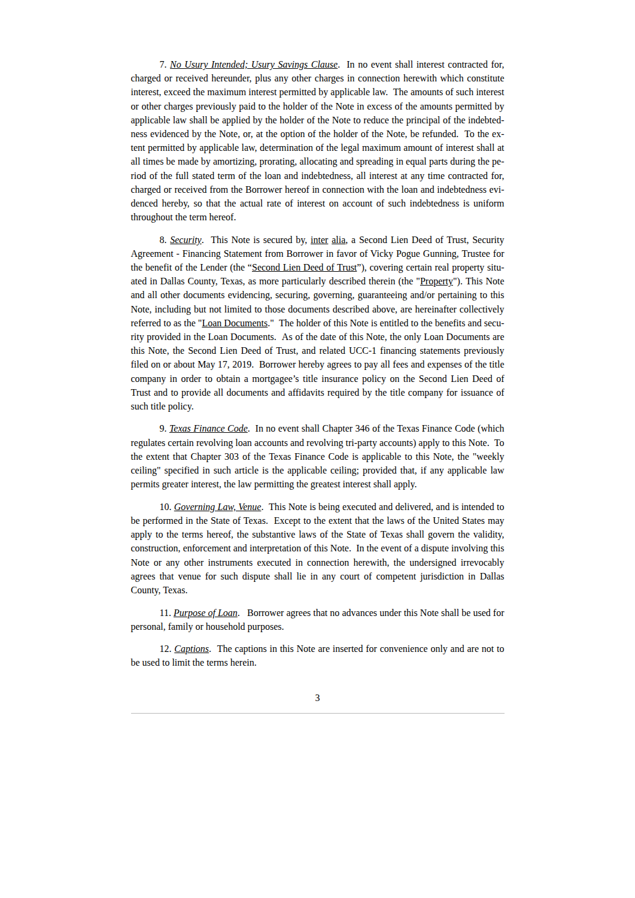7. No Usury Intended; Usury Savings Clause. In no event shall interest contracted for, charged or received hereunder, plus any other charges in connection herewith which constitute interest, exceed the maximum interest permitted by applicable law. The amounts of such interest or other charges previously paid to the holder of the Note in excess of the amounts permitted by applicable law shall be applied by the holder of the Note to reduce the principal of the indebtedness evidenced by the Note, or, at the option of the holder of the Note, be refunded. To the extent permitted by applicable law, determination of the legal maximum amount of interest shall at all times be made by amortizing, prorating, allocating and spreading in equal parts during the period of the full stated term of the loan and indebtedness, all interest at any time contracted for, charged or received from the Borrower hereof in connection with the loan and indebtedness evidenced hereby, so that the actual rate of interest on account of such indebtedness is uniform throughout the term hereof.
8. Security. This Note is secured by, inter alia, a Second Lien Deed of Trust, Security Agreement - Financing Statement from Borrower in favor of Vicky Pogue Gunning, Trustee for the benefit of the Lender (the “Second Lien Deed of Trust”), covering certain real property situated in Dallas County, Texas, as more particularly described therein (the "Property"). This Note and all other documents evidencing, securing, governing, guaranteeing and/or pertaining to this Note, including but not limited to those documents described above, are hereinafter collectively referred to as the "Loan Documents." The holder of this Note is entitled to the benefits and security provided in the Loan Documents. As of the date of this Note, the only Loan Documents are this Note, the Second Lien Deed of Trust, and related UCC-1 financing statements previously filed on or about May 17, 2019. Borrower hereby agrees to pay all fees and expenses of the title company in order to obtain a mortgagee’s title insurance policy on the Second Lien Deed of Trust and to provide all documents and affidavits required by the title company for issuance of such title policy.
9. Texas Finance Code. In no event shall Chapter 346 of the Texas Finance Code (which regulates certain revolving loan accounts and revolving tri-party accounts) apply to this Note. To the extent that Chapter 303 of the Texas Finance Code is applicable to this Note, the "weekly ceiling" specified in such article is the applicable ceiling; provided that, if any applicable law permits greater interest, the law permitting the greatest interest shall apply.
10. Governing Law, Venue. This Note is being executed and delivered, and is intended to be performed in the State of Texas. Except to the extent that the laws of the United States may apply to the terms hereof, the substantive laws of the State of Texas shall govern the validity, construction, enforcement and interpretation of this Note. In the event of a dispute involving this Note or any other instruments executed in connection herewith, the undersigned irrevocably agrees that venue for such dispute shall lie in any court of competent jurisdiction in Dallas County, Texas.
11. Purpose of Loan. Borrower agrees that no advances under this Note shall be used for personal, family or household purposes.
12. Captions. The captions in this Note are inserted for convenience only and are not to be used to limit the terms herein.
3